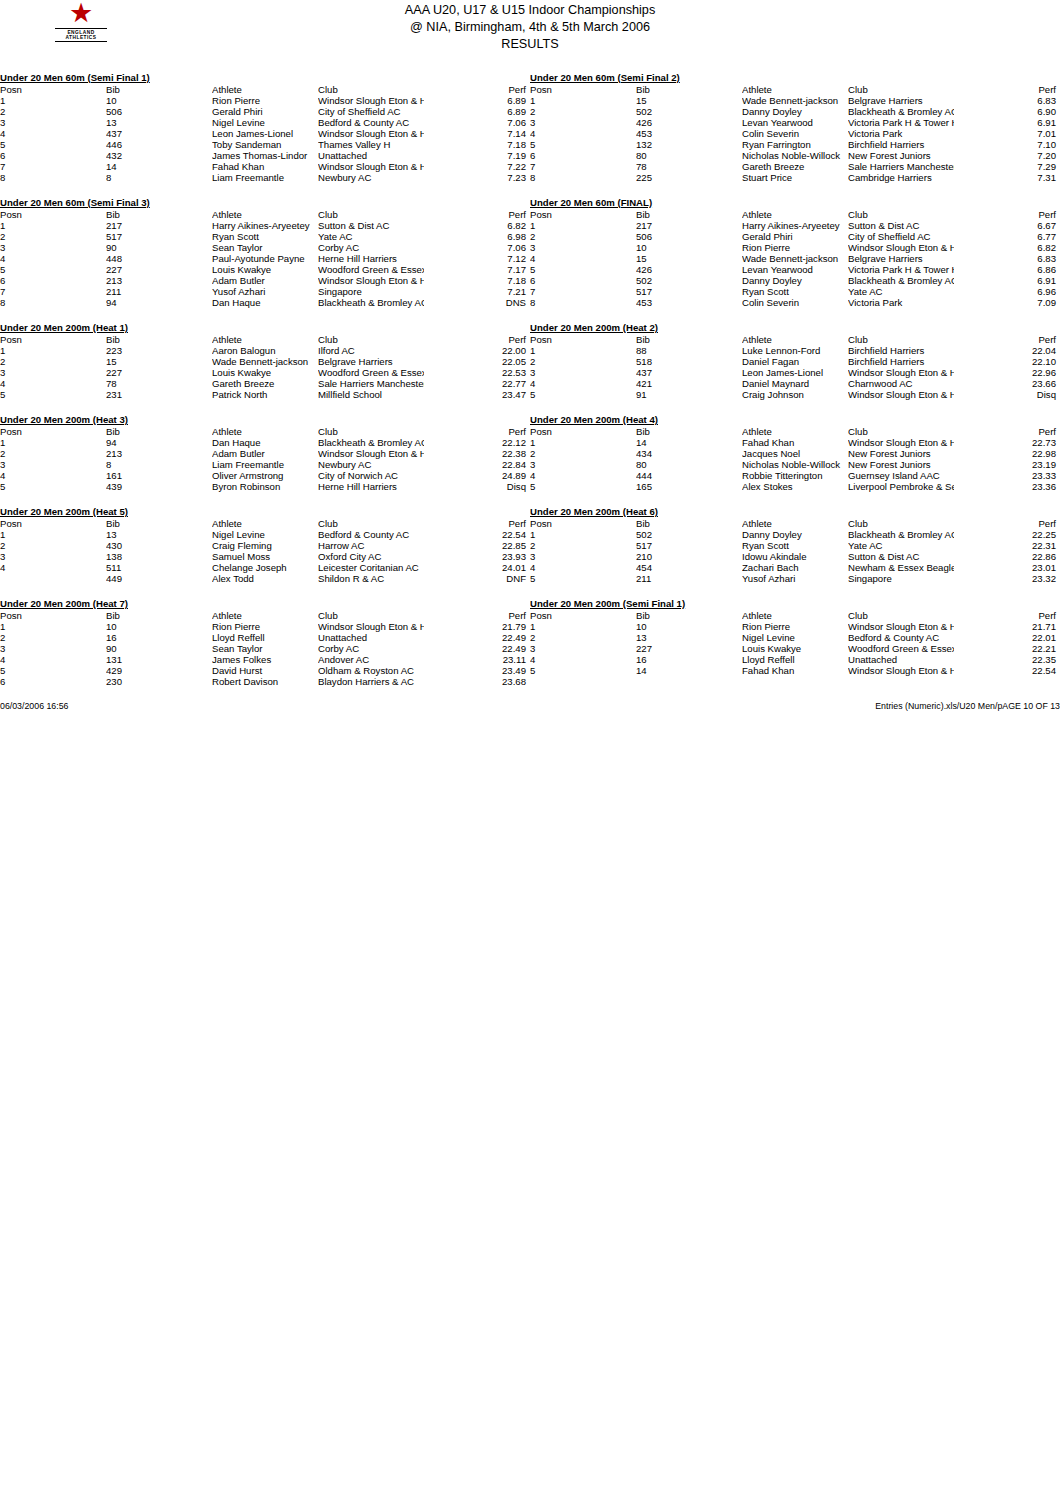★
ENGLAND
ATHLETICS
AAA U20, U17 & U15 Indoor Championships
@ NIA, Birmingham, 4th & 5th March 2006
RESULTS
| / Under 20 Men 60m (Semi Final 1) / / Posn / Bib / Athlete / Club / Perf / / 1 / 10 / Rion Pierre / Windsor Slough Eton & Houn / 6.89 / / 2 / 506 / Gerald Phiri / City of Sheffield AC / 6.89 / / 3 / 13 / Nigel Levine / Bedford & County AC / 7.06 / / 4 / 437 / Leon James-Lionel / Windsor Slough Eton & Houn / 7.14 / / 5 / 446 / Toby Sandeman / Thames Valley H / 7.18 / / 6 / 432 / James Thomas-Lindor / Unattached / 7.19 / / 7 / 14 / Fahad Khan / Windsor Slough Eton & Houn / 7.22 / / 8 / 8 / Liam Freemantle / Newbury AC / 7.23 / / Under 20 Men 60m (Semi Final 3) / / Posn / Bib / Athlete / Club / Perf / / 1 / 217 / Harry Aikines-Aryeetey / Sutton & Dist AC / 6.82 / / 2 / 517 / Ryan Scott / Yate AC / 6.98 / / 3 / 90 / Sean Taylor / Corby AC / 7.06 / / 4 / 448 / Paul-Ayotunde Payne / Herne Hill Harriers / 7.12 / / 5 / 227 / Louis Kwakye / Woodford Green & Essex Lad / 7.17 / / 6 / 213 / Adam Butler / Windsor Slough Eton & Houn / 7.18 / / 7 / 211 / Yusof Azhari / Singapore / 7.21 / / 8 / 94 / Dan Haque / Blackheath & Bromley AC / DNS / / Under 20 Men 200m (Heat 1) / / Posn / Bib / Athlete / Club / Perf / / 1 / 223 / Aaron Balogun / Ilford AC / 22.00 / / 2 / 15 / Wade Bennett-jackson / Belgrave Harriers / 22.05 / / 3 / 227 / Louis Kwakye / Woodford Green & Essex Lad / 22.53 / / 4 / 78 / Gareth Breeze / Sale Harriers Manchester / 22.77 / / 5 / 231 / Patrick North / Millfield School / 23.47 / / Under 20 Men 200m (Heat 3) / / Posn / Bib / Athlete / Club / Perf / / 1 / 94 / Dan Haque / Blackheath & Bromley AC / 22.12 / / 2 / 213 / Adam Butler / Windsor Slough Eton & Houn / 22.38 / / 3 / 8 / Liam Freemantle / Newbury AC / 22.84 / / 4 / 161 / Oliver Armstrong / City of Norwich AC / 24.89 / / 5 / 439 / Byron Robinson / Herne Hill Harriers / Disq / / Under 20 Men 200m (Heat 5) / / Posn / Bib / Athlete / Club / Perf / / 1 / 13 / Nigel Levine / Bedford & County AC / 22.54 / / 2 / 430 / Craig Fleming / Harrow AC / 22.85 / / 3 / 138 / Samuel Moss / Oxford City AC / 23.93 / / 4 / 511 / Chelange Joseph / Leicester Coritanian AC / 24.01 / / / 449 / Alex Todd / Shildon R & AC / DNF / / Under 20 Men 200m (Heat 7) / / Posn / Bib / Athlete / Club / Perf / / 1 / 10 / Rion Pierre / Windsor Slough Eton & Houn / 21.79 / / 2 / 16 / Lloyd Reffell / Unattached / 22.49 / / 3 / 90 / Sean Taylor / Corby AC / 22.49 / / 4 / 131 / James Folkes / Andover AC / 23.11 / / 5 / 429 / David Hurst / Oldham & Royston AC / 23.49 / / 6 / 230 / Robert Davison / Blaydon Harriers & AC / 23.68 / | / Under 20 Men 60m (Semi Final 2) / / Posn / Bib / Athlete / Club / Perf / / 1 / 15 / Wade Bennett-jackson / Belgrave Harriers / 6.83 / / 2 / 502 / Danny Doyley / Blackheath & Bromley AC / 6.90 / / 3 / 426 / Levan Yearwood / Victoria Park H & Tower Ham / 6.91 / / 4 / 453 / Colin Severin / Victoria Park / 7.01 / / 5 / 132 / Ryan Farrington / Birchfield Harriers / 7.10 / / 6 / 80 / Nicholas Noble-Willock / New Forest Juniors / 7.20 / / 7 / 78 / Gareth Breeze / Sale Harriers Manchester / 7.29 / / 8 / 225 / Stuart Price / Cambridge Harriers / 7.31 / / Under 20 Men 60m (FINAL) / / Posn / Bib / Athlete / Club / Perf / / 1 / 217 / Harry Aikines-Aryeetey / Sutton & Dist AC / 6.67 / / 2 / 506 / Gerald Phiri / City of Sheffield AC / 6.77 / / 3 / 10 / Rion Pierre / Windsor Slough Eton & Houn / 6.82 / / 4 / 15 / Wade Bennett-jackson / Belgrave Harriers / 6.83 / / 5 / 426 / Levan Yearwood / Victoria Park H & Tower Ham / 6.86 / / 6 / 502 / Danny Doyley / Blackheath & Bromley AC / 6.91 / / 7 / 517 / Ryan Scott / Yate AC / 6.96 / / 8 / 453 / Colin Severin / Victoria Park / 7.09 / / Under 20 Men 200m (Heat 2) / / Posn / Bib / Athlete / Club / Perf / / 1 / 88 / Luke Lennon-Ford / Birchfield Harriers / 22.04 / / 2 / 518 / Daniel Fagan / Birchfield Harriers / 22.10 / / 3 / 437 / Leon James-Lionel / Windsor Slough Eton & Houn / 22.96 / / 4 / 421 / Daniel Maynard / Charnwood AC / 23.66 / / 5 / 91 / Craig Johnson / Windsor Slough Eton & Houn / Disq / / Under 20 Men 200m (Heat 4) / / Posn / Bib / Athlete / Club / Perf / / 1 / 14 / Fahad Khan / Windsor Slough Eton & Houn / 22.73 / / 2 / 434 / Jacques Noel / New Forest Juniors / 22.98 / / 3 / 80 / Nicholas Noble-Willock / New Forest Juniors / 23.19 / / 4 / 444 / Robbie Titterington / Guernsey Island AAC / 23.33 / / 5 / 165 / Alex Stokes / Liverpool Pembroke & Seftor / 23.36 / / Under 20 Men 200m (Heat 6) / / Posn / Bib / Athlete / Club / Perf / / 1 / 502 / Danny Doyley / Blackheath & Bromley AC / 22.25 / / 2 / 517 / Ryan Scott / Yate AC / 22.31 / / 3 / 210 / Idowu Akindale / Sutton & Dist AC / 22.86 / / 4 / 454 / Zachari Bach / Newham & Essex Beagles AC / 23.01 / / 5 / 211 / Yusof Azhari / Singapore / 23.32 / / Under 20 Men 200m (Semi Final 1) / / Posn / Bib / Athlete / Club / Perf / / 1 / 10 / Rion Pierre / Windsor Slough Eton & Houn / 21.71 / / 2 / 13 / Nigel Levine / Bedford & County AC / 22.01 / / 3 / 227 / Louis Kwakye / Woodford Green & Essex Lad / 22.21 / / 4 / 16 / Lloyd Reffell / Unattached / 22.35 / / 5 / 14 / Fahad Khan / Windsor Slough Eton & Houn / 22.54 / |
06/03/2006 16:56
Entries (Numeric).xls/U20 Men/pAGE 10 OF 13